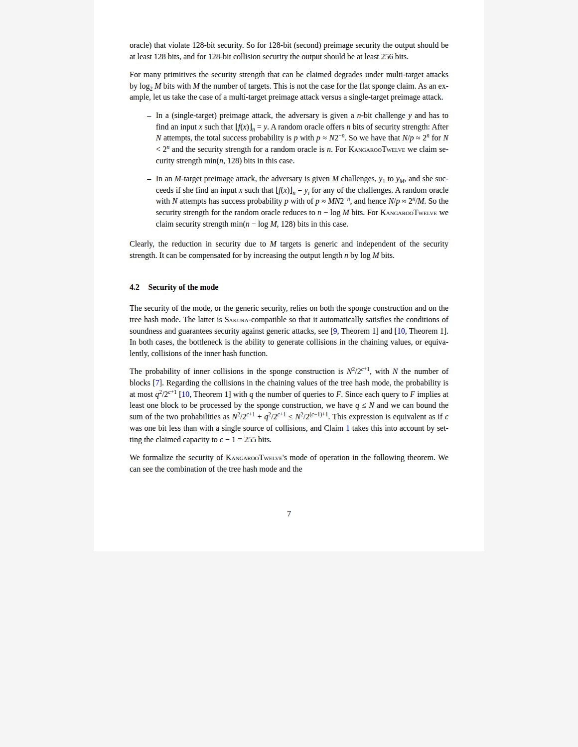oracle) that violate 128-bit security. So for 128-bit (second) preimage security the output should be at least 128 bits, and for 128-bit collision security the output should be at least 256 bits.
For many primitives the security strength that can be claimed degrades under multi-target attacks by log2 M bits with M the number of targets. This is not the case for the flat sponge claim. As an example, let us take the case of a multi-target preimage attack versus a single-target preimage attack.
In a (single-target) preimage attack, the adversary is given a n-bit challenge y and has to find an input x such that ⌊f(x)⌋n = y. A random oracle offers n bits of security strength: After N attempts, the total success probability is p with p ≈ N2−n. So we have that N/p ≈ 2n for N < 2n and the security strength for a random oracle is n. For KangarooTwelve we claim security strength min(n, 128) bits in this case.
In an M-target preimage attack, the adversary is given M challenges, y1 to yM, and she succeeds if she find an input x such that ⌊f(x)⌋n = yi for any of the challenges. A random oracle with N attempts has success probability p with of p ≈ MN2−n, and hence N/p ≈ 2n/M. So the security strength for the random oracle reduces to n − log M bits. For KangarooTwelve we claim security strength min(n − log M, 128) bits in this case.
Clearly, the reduction in security due to M targets is generic and independent of the security strength. It can be compensated for by increasing the output length n by log M bits.
4.2 Security of the mode
The security of the mode, or the generic security, relies on both the sponge construction and on the tree hash mode. The latter is Sakura-compatible so that it automatically satisfies the conditions of soundness and guarantees security against generic attacks, see [9, Theorem 1] and [10, Theorem 1]. In both cases, the bottleneck is the ability to generate collisions in the chaining values, or equivalently, collisions of the inner hash function.
The probability of inner collisions in the sponge construction is N2/2c+1, with N the number of blocks [7]. Regarding the collisions in the chaining values of the tree hash mode, the probability is at most q2/2c+1 [10, Theorem 1] with q the number of queries to F. Since each query to F implies at least one block to be processed by the sponge construction, we have q ≤ N and we can bound the sum of the two probabilities as N2/2c+1 + q2/2c+1 ≤ N2/2(c−1)+1. This expression is equivalent as if c was one bit less than with a single source of collisions, and Claim 1 takes this into account by setting the claimed capacity to c − 1 = 255 bits.
We formalize the security of KangarooTwelve's mode of operation in the following theorem. We can see the combination of the tree hash mode and the
7